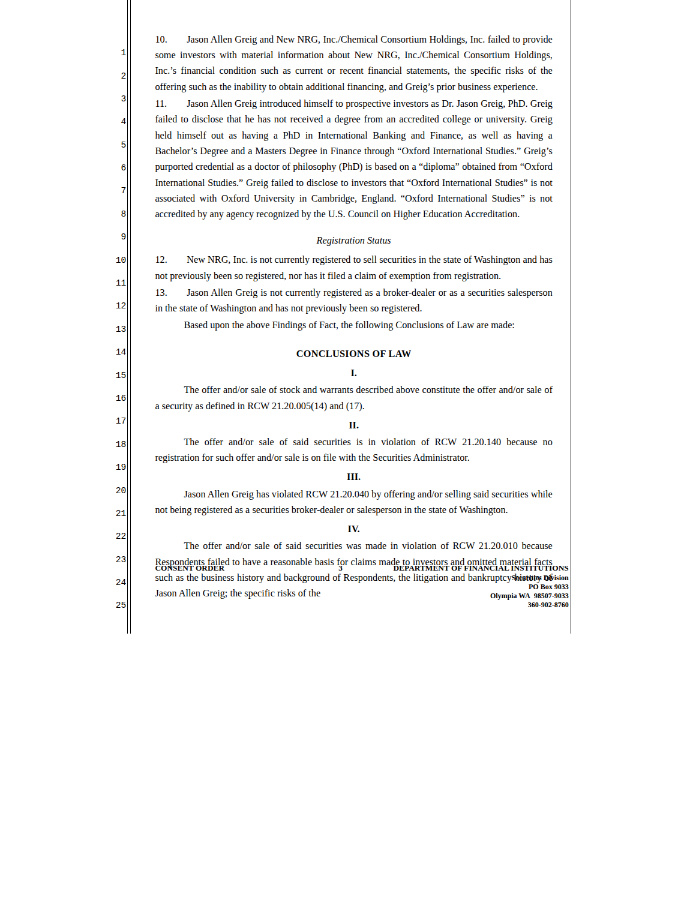1
2
3
4
5
6
7
8
9
10
11
12
13
14
15
16
17
18
19
20
21
22
23
24
25
10. Jason Allen Greig and New NRG, Inc./Chemical Consortium Holdings, Inc. failed to provide some investors with material information about New NRG, Inc./Chemical Consortium Holdings, Inc.’s financial condition such as current or recent financial statements, the specific risks of the offering such as the inability to obtain additional financing, and Greig’s prior business experience.
11. Jason Allen Greig introduced himself to prospective investors as Dr. Jason Greig, PhD. Greig failed to disclose that he has not received a degree from an accredited college or university. Greig held himself out as having a PhD in International Banking and Finance, as well as having a Bachelor’s Degree and a Masters Degree in Finance through “Oxford International Studies.” Greig’s purported credential as a doctor of philosophy (PhD) is based on a “diploma” obtained from “Oxford International Studies.” Greig failed to disclose to investors that “Oxford International Studies” is not associated with Oxford University in Cambridge, England. “Oxford International Studies” is not accredited by any agency recognized by the U.S. Council on Higher Education Accreditation.
Registration Status
12. New NRG, Inc. is not currently registered to sell securities in the state of Washington and has not previously been so registered, nor has it filed a claim of exemption from registration.
13. Jason Allen Greig is not currently registered as a broker-dealer or as a securities salesperson in the state of Washington and has not previously been so registered.
Based upon the above Findings of Fact, the following Conclusions of Law are made:
CONCLUSIONS OF LAW
I.
The offer and/or sale of stock and warrants described above constitute the offer and/or sale of a security as defined in RCW 21.20.005(14) and (17).
II.
The offer and/or sale of said securities is in violation of RCW 21.20.140 because no registration for such offer and/or sale is on file with the Securities Administrator.
III.
Jason Allen Greig has violated RCW 21.20.040 by offering and/or selling said securities while not being registered as a securities broker-dealer or salesperson in the state of Washington.
IV.
The offer and/or sale of said securities was made in violation of RCW 21.20.010 because Respondents failed to have a reasonable basis for claims made to investors and omitted material facts such as the business history and background of Respondents, the litigation and bankruptcy history of Jason Allen Greig; the specific risks of the
CONSENT ORDER
3
DEPARTMENT OF FINANCIAL INSTITUTIONS
Securities Division
PO Box 9033
Olympia WA 98507-9033
360-902-8760